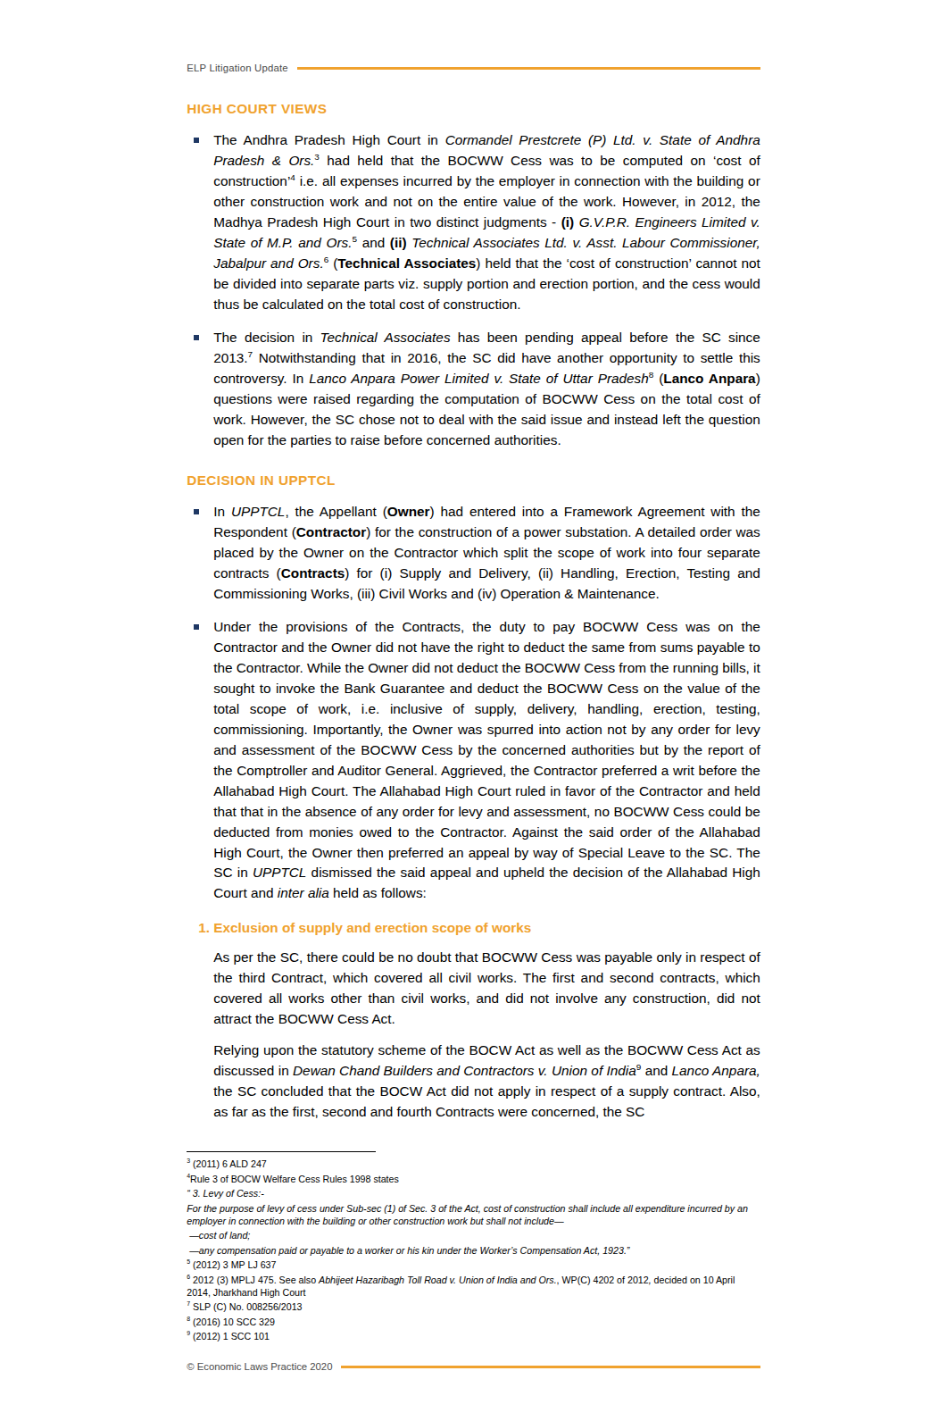ELP Litigation Update
HIGH COURT VIEWS
The Andhra Pradesh High Court in Cormandel Prestcrete (P) Ltd. v. State of Andhra Pradesh & Ors.3 had held that the BOCWW Cess was to be computed on ‘cost of construction’4 i.e. all expenses incurred by the employer in connection with the building or other construction work and not on the entire value of the work. However, in 2012, the Madhya Pradesh High Court in two distinct judgments - (i) G.V.P.R. Engineers Limited v. State of M.P. and Ors.5 and (ii) Technical Associates Ltd. v. Asst. Labour Commissioner, Jabalpur and Ors.6 (Technical Associates) held that the ‘cost of construction’ cannot not be divided into separate parts viz. supply portion and erection portion, and the cess would thus be calculated on the total cost of construction.
The decision in Technical Associates has been pending appeal before the SC since 2013.7 Notwithstanding that in 2016, the SC did have another opportunity to settle this controversy. In Lanco Anpara Power Limited v. State of Uttar Pradesh8 (Lanco Anpara) questions were raised regarding the computation of BOCWW Cess on the total cost of work. However, the SC chose not to deal with the said issue and instead left the question open for the parties to raise before concerned authorities.
DECISION IN UPPTCL
In UPPTCL, the Appellant (Owner) had entered into a Framework Agreement with the Respondent (Contractor) for the construction of a power substation. A detailed order was placed by the Owner on the Contractor which split the scope of work into four separate contracts (Contracts) for (i) Supply and Delivery, (ii) Handling, Erection, Testing and Commissioning Works, (iii) Civil Works and (iv) Operation & Maintenance.
Under the provisions of the Contracts, the duty to pay BOCWW Cess was on the Contractor and the Owner did not have the right to deduct the same from sums payable to the Contractor. While the Owner did not deduct the BOCWW Cess from the running bills, it sought to invoke the Bank Guarantee and deduct the BOCWW Cess on the value of the total scope of work, i.e. inclusive of supply, delivery, handling, erection, testing, commissioning. Importantly, the Owner was spurred into action not by any order for levy and assessment of the BOCWW Cess by the concerned authorities but by the report of the Comptroller and Auditor General. Aggrieved, the Contractor preferred a writ before the Allahabad High Court. The Allahabad High Court ruled in favor of the Contractor and held that that in the absence of any order for levy and assessment, no BOCWW Cess could be deducted from monies owed to the Contractor. Against the said order of the Allahabad High Court, the Owner then preferred an appeal by way of Special Leave to the SC. The SC in UPPTCL dismissed the said appeal and upheld the decision of the Allahabad High Court and inter alia held as follows:
Exclusion of supply and erection scope of works
As per the SC, there could be no doubt that BOCWW Cess was payable only in respect of the third Contract, which covered all civil works. The first and second contracts, which covered all works other than civil works, and did not involve any construction, did not attract the BOCWW Cess Act.
Relying upon the statutory scheme of the BOCW Act as well as the BOCWW Cess Act as discussed in Dewan Chand Builders and Contractors v. Union of India9 and Lanco Anpara, the SC concluded that the BOCW Act did not apply in respect of a supply contract. Also, as far as the first, second and fourth Contracts were concerned, the SC
3 (2011) 6 ALD 247
4Rule 3 of BOCW Welfare Cess Rules 1998 states
“ 3. Levy of Cess:-
For the purpose of levy of cess under Sub-sec (1) of Sec. 3 of the Act, cost of construction shall include all expenditure incurred by an employer in connection with the building or other construction work but shall not include—
—cost of land;
—any compensation paid or payable to a worker or his kin under the Worker’s Compensation Act, 1923.”
5 (2012) 3 MP LJ 637
6 2012 (3) MPLJ 475. See also Abhijeet Hazaribagh Toll Road v. Union of India and Ors., WP(C) 4202 of 2012, decided on 10 April 2014, Jharkhand High Court
7 SLP (C) No. 008256/2013
8 (2016) 10 SCC 329
9 (2012) 1 SCC 101
© Economic Laws Practice 2020